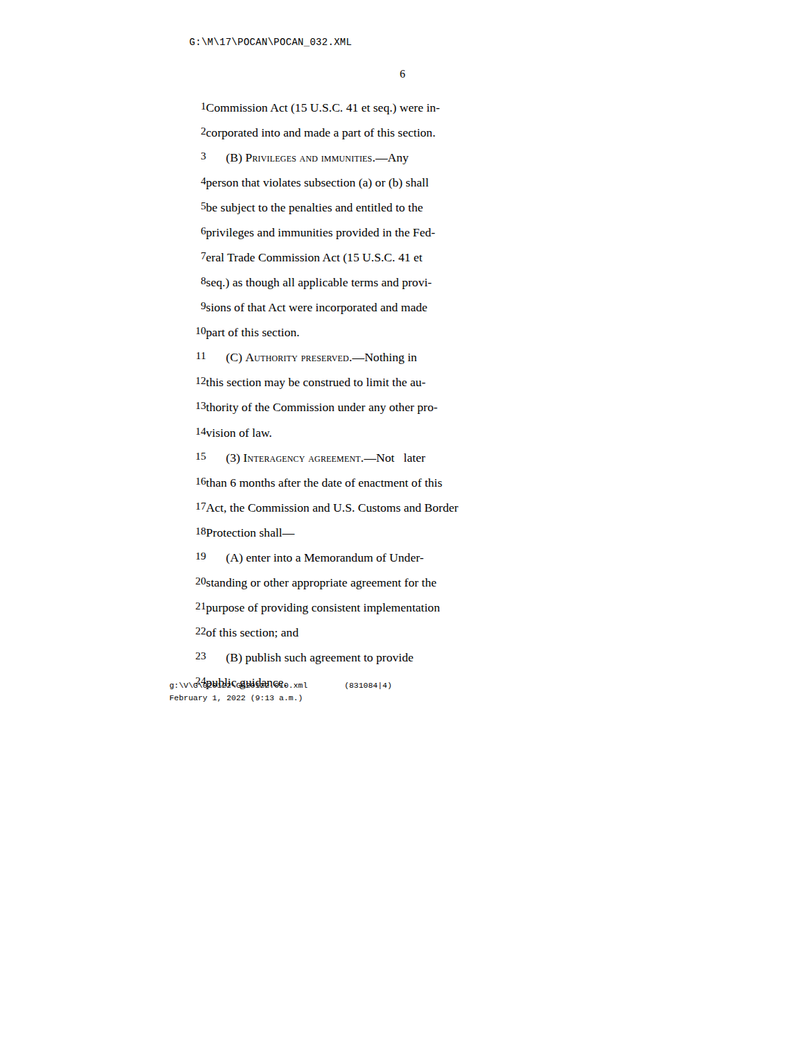G:\M\17\POCAN\POCAN_032.XML
6
| 1 | Commission Act (15 U.S.C. 41 et seq.) were in- |
| 2 | corporated into and made a part of this section. |
| 3 | (B) Privileges and immunities. —Any |
| 4 | person that violates subsection (a) or (b) shall |
| 5 | be subject to the penalties and entitled to the |
| 6 | privileges and immunities provided in the Fed- |
| 7 | eral Trade Commission Act (15 U.S.C. 41 et |
| 8 | seq.) as though all applicable terms and provi- |
| 9 | sions of that Act were incorporated and made |
| 10 | part of this section. |
| 11 | (C) Authority preserved. —Nothing in |
| 12 | this section may be construed to limit the au- |
| 13 | thority of the Commission under any other pro- |
| 14 | vision of law. |
| 15 | (3) Interagency agreement. —Not later |
| 16 | than 6 months after the date of enactment of this |
| 17 | Act, the Commission and U.S. Customs and Border |
| 18 | Protection shall— |
| 19 | (A) enter into a Memorandum of Under- |
| 20 | standing or other appropriate agreement for the |
| 21 | purpose of providing consistent implementation |
| 22 | of this section; and |
| 23 | (B) publish such agreement to provide |
| 24 | public guidance. |
g:\V\G\020122\G020122.010.xml (831084|4)
February 1, 2022 (9:13 a.m.)